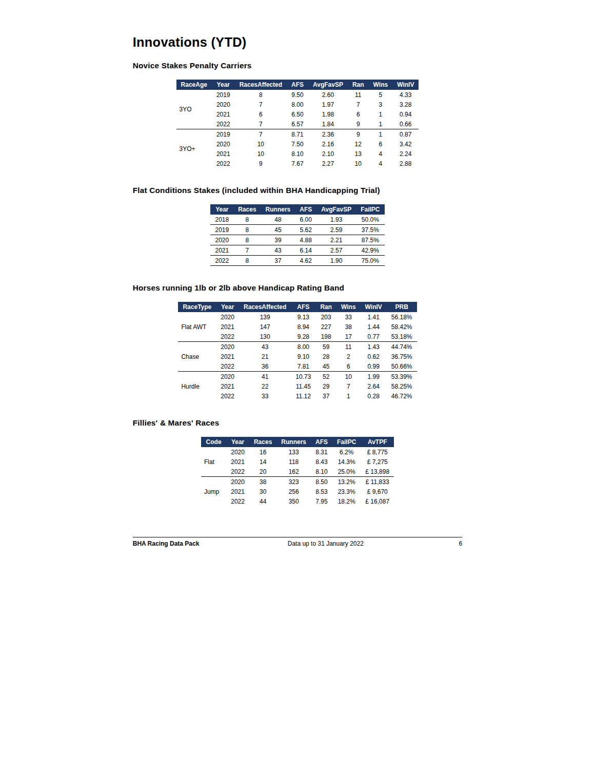Innovations (YTD)
Novice Stakes Penalty Carriers
| RaceAge | Year | RacesAffected | AFS | AvgFavSP | Ran | Wins | WinIV |
| --- | --- | --- | --- | --- | --- | --- | --- |
| 3YO | 2019 | 8 | 9.50 | 2.60 | 11 | 5 | 4.33 |
| 2020 | 7 | 8.00 | 1.97 | 7 | 3 | 3.28 |
| 2021 | 6 | 6.50 | 1.98 | 6 | 1 | 0.94 |
| 2022 | 7 | 6.57 | 1.84 | 9 | 1 | 0.66 |
| 3YO+ | 2019 | 7 | 8.71 | 2.36 | 9 | 1 | 0.87 |
| 2020 | 10 | 7.50 | 2.16 | 12 | 6 | 3.42 |
| 2021 | 10 | 8.10 | 2.10 | 13 | 4 | 2.24 |
| 2022 | 9 | 7.67 | 2.27 | 10 | 4 | 2.88 |
Flat Conditions Stakes (included within BHA Handicapping Trial)
| Year | Races | Runners | AFS | AvgFavSP | FailPC |
| --- | --- | --- | --- | --- | --- |
| 2018 | 8 | 48 | 6.00 | 1.93 | 50.0% |
| 2019 | 8 | 45 | 5.62 | 2.59 | 37.5% |
| 2020 | 8 | 39 | 4.88 | 2.21 | 87.5% |
| 2021 | 7 | 43 | 6.14 | 2.57 | 42.9% |
| 2022 | 8 | 37 | 4.62 | 1.90 | 75.0% |
Horses running 1lb or 2lb above Handicap Rating Band
| RaceType | Year | RacesAffected | AFS | Ran | Wins | WinIV | PRB |
| --- | --- | --- | --- | --- | --- | --- | --- |
| Flat AWT | 2020 | 139 | 9.13 | 203 | 33 | 1.41 | 56.18% |
| 2021 | 147 | 8.94 | 227 | 38 | 1.44 | 58.42% |
| 2022 | 130 | 9.28 | 198 | 17 | 0.77 | 53.18% |
| Chase | 2020 | 43 | 8.00 | 59 | 11 | 1.43 | 44.74% |
| 2021 | 21 | 9.10 | 28 | 2 | 0.62 | 36.75% |
| 2022 | 36 | 7.81 | 45 | 6 | 0.99 | 50.66% |
| Hurdle | 2020 | 41 | 10.73 | 52 | 10 | 1.99 | 53.39% |
| 2021 | 22 | 11.45 | 29 | 7 | 2.64 | 58.25% |
| 2022 | 33 | 11.12 | 37 | 1 | 0.28 | 46.72% |
Fillies' & Mares' Races
| Code | Year | Races | Runners | AFS | FailPC | AvTPF |
| --- | --- | --- | --- | --- | --- | --- |
| Flat | 2020 | 16 | 133 | 8.31 | 6.2% | £ 8,775 |
| 2021 | 14 | 118 | 8.43 | 14.3% | £ 7,275 |
| 2022 | 20 | 162 | 8.10 | 25.0% | £ 13,898 |
| Jump | 2020 | 38 | 323 | 8.50 | 13.2% | £ 11,833 |
| 2021 | 30 | 256 | 8.53 | 23.3% | £ 9,670 |
| 2022 | 44 | 350 | 7.95 | 18.2% | £ 16,087 |
BHA Racing Data Pack
Data up to 31 January 2022
6